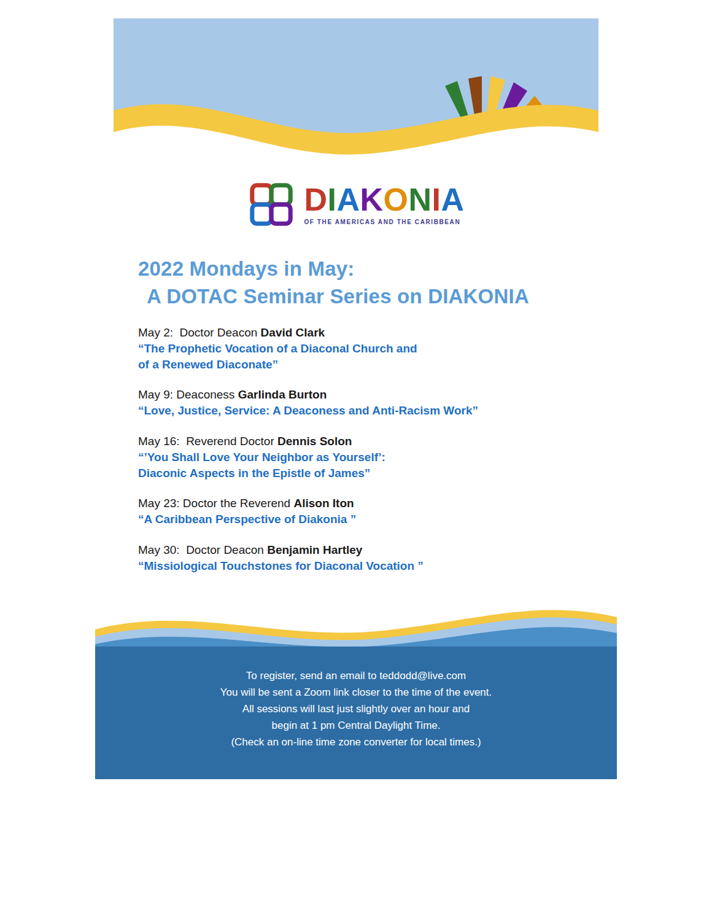DIAKONIA
OF THE AMERICAS AND THE CARIBBEAN
2022 Mondays in May: A DOTAC Seminar Series on DIAKONIA
May 2: Doctor Deacon David Clark
“The Prophetic Vocation of a Diaconal Church and
of a Renewed Diaconate”
May 9: Deaconess Garlinda Burton
“Love, Justice, Service: A Deaconess and Anti-Racism Work”
May 16: Reverend Doctor Dennis Solon
“’You Shall Love Your Neighbor as Yourself’:
Diaconic Aspects in the Epistle of James”
May 23: Doctor the Reverend Alison Iton
“A Caribbean Perspective of Diakonia ”
May 30: Doctor Deacon Benjamin Hartley
“Missiological Touchstones for Diaconal Vocation ”
To register, send an email to teddodd@live.com
You will be sent a Zoom link closer to the time of the event.
All sessions will last just slightly over an hour and
begin at 1 pm Central Daylight Time.
(Check an on-line time zone converter for local times.)